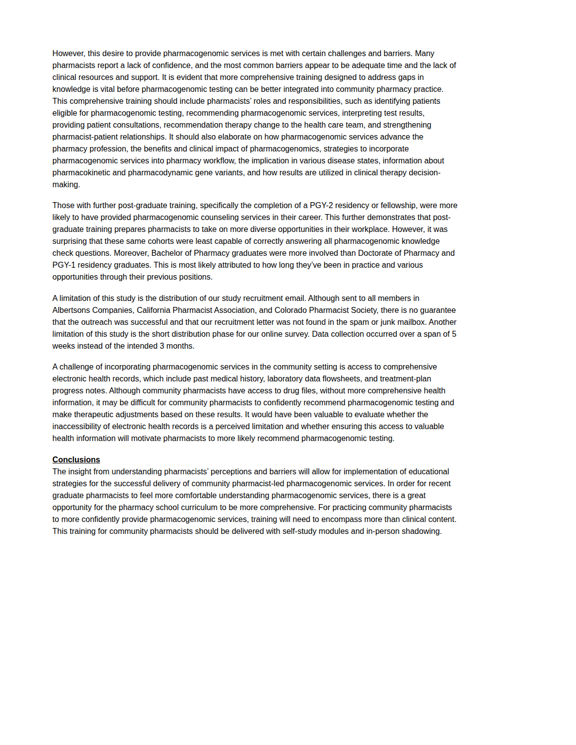However, this desire to provide pharmacogenomic services is met with certain challenges and barriers. Many pharmacists report a lack of confidence, and the most common barriers appear to be adequate time and the lack of clinical resources and support. It is evident that more comprehensive training designed to address gaps in knowledge is vital before pharmacogenomic testing can be better integrated into community pharmacy practice. This comprehensive training should include pharmacists’ roles and responsibilities, such as identifying patients eligible for pharmacogenomic testing, recommending pharmacogenomic services, interpreting test results, providing patient consultations, recommendation therapy change to the health care team, and strengthening pharmacist-patient relationships. It should also elaborate on how pharmacogenomic services advance the pharmacy profession, the benefits and clinical impact of pharmacogenomics, strategies to incorporate pharmacogenomic services into pharmacy workflow, the implication in various disease states, information about pharmacokinetic and pharmacodynamic gene variants, and how results are utilized in clinical therapy decision-making.
Those with further post-graduate training, specifically the completion of a PGY-2 residency or fellowship, were more likely to have provided pharmacogenomic counseling services in their career. This further demonstrates that post-graduate training prepares pharmacists to take on more diverse opportunities in their workplace. However, it was surprising that these same cohorts were least capable of correctly answering all pharmacogenomic knowledge check questions. Moreover, Bachelor of Pharmacy graduates were more involved than Doctorate of Pharmacy and PGY-1 residency graduates. This is most likely attributed to how long they’ve been in practice and various opportunities through their previous positions.
A limitation of this study is the distribution of our study recruitment email. Although sent to all members in Albertsons Companies, California Pharmacist Association, and Colorado Pharmacist Society, there is no guarantee that the outreach was successful and that our recruitment letter was not found in the spam or junk mailbox. Another limitation of this study is the short distribution phase for our online survey. Data collection occurred over a span of 5 weeks instead of the intended 3 months.
A challenge of incorporating pharmacogenomic services in the community setting is access to comprehensive electronic health records, which include past medical history, laboratory data flowsheets, and treatment-plan progress notes. Although community pharmacists have access to drug files, without more comprehensive health information, it may be difficult for community pharmacists to confidently recommend pharmacogenomic testing and make therapeutic adjustments based on these results. It would have been valuable to evaluate whether the inaccessibility of electronic health records is a perceived limitation and whether ensuring this access to valuable health information will motivate pharmacists to more likely recommend pharmacogenomic testing.
Conclusions
The insight from understanding pharmacists’ perceptions and barriers will allow for implementation of educational strategies for the successful delivery of community pharmacist-led pharmacogenomic services. In order for recent graduate pharmacists to feel more comfortable understanding pharmacogenomic services, there is a great opportunity for the pharmacy school curriculum to be more comprehensive. For practicing community pharmacists to more confidently provide pharmacogenomic services, training will need to encompass more than clinical content. This training for community pharmacists should be delivered with self-study modules and in-person shadowing.